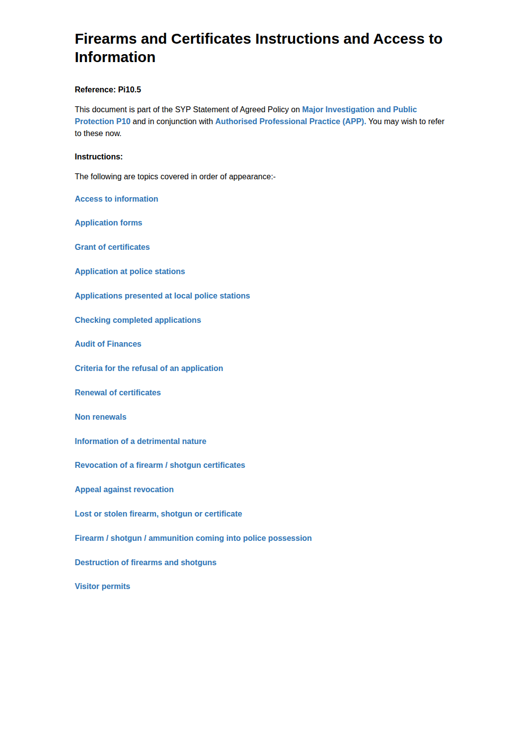Firearms and Certificates Instructions and Access to Information
Reference: Pi10.5
This document is part of the SYP Statement of Agreed Policy on Major Investigation and Public Protection P10 and in conjunction with Authorised Professional Practice (APP). You may wish to refer to these now.
Instructions:
The following are topics covered in order of appearance:-
Access to information
Application forms
Grant of certificates
Application at police stations
Applications presented at local police stations
Checking completed applications
Audit of Finances
Criteria for the refusal of an application
Renewal of certificates
Non renewals
Information of a detrimental nature
Revocation of a firearm / shotgun certificates
Appeal against revocation
Lost or stolen firearm, shotgun or certificate
Firearm / shotgun / ammunition coming into police possession
Destruction of firearms and shotguns
Visitor permits